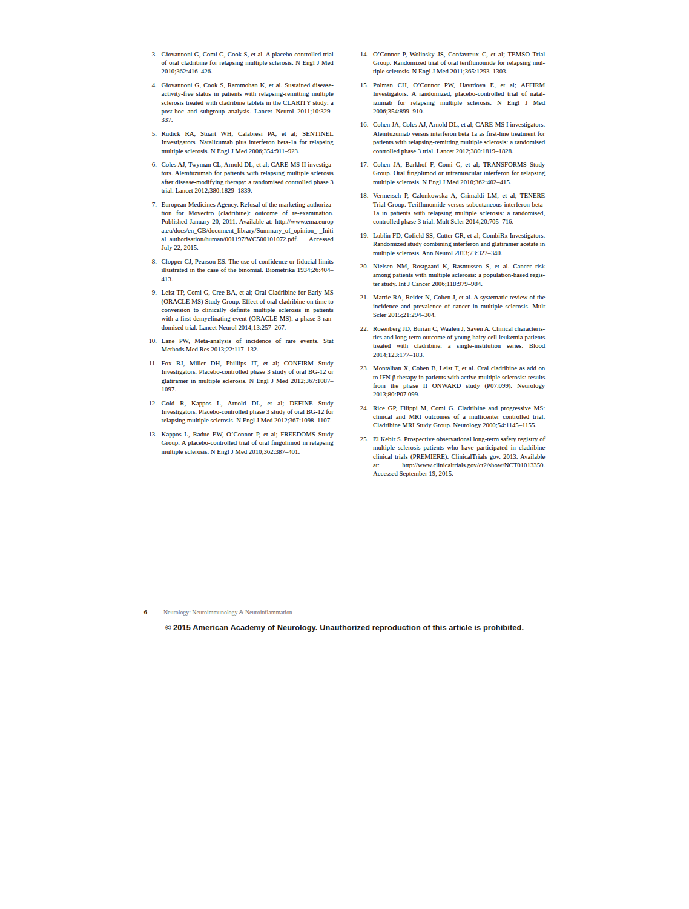Giovannoni G, Comi G, Cook S, et al. A placebo-controlled trial of oral cladribine for relapsing multiple sclerosis. N Engl J Med 2010;362:416–426.
Giovannoni G, Cook S, Rammohan K, et al. Sustained disease-activity-free status in patients with relapsing-remitting multiple sclerosis treated with cladribine tablets in the CLARITY study: a post-hoc and subgroup analysis. Lancet Neurol 2011;10:329–337.
Rudick RA, Stuart WH, Calabresi PA, et al; SENTINEL Investigators. Natalizumab plus interferon beta-1a for relapsing multiple sclerosis. N Engl J Med 2006;354:911–923.
Coles AJ, Twyman CL, Arnold DL, et al; CARE-MS II investigators. Alemtuzumab for patients with relapsing multiple sclerosis after disease-modifying therapy: a randomised controlled phase 3 trial. Lancet 2012;380:1829–1839.
European Medicines Agency. Refusal of the marketing authorization for Movectro (cladribine): outcome of re-examination. Published January 20, 2011. Available at: http://www.ema.europa.eu/docs/en_GB/document_library/Summary_of_opinion_-_Initial_authorisation/human/001197/WC500101072.pdf. Accessed July 22, 2015.
Clopper CJ, Pearson ES. The use of confidence or fiducial limits illustrated in the case of the binomial. Biometrika 1934;26:404–413.
Leist TP, Comi G, Cree BA, et al; Oral Cladribine for Early MS (ORACLE MS) Study Group. Effect of oral cladribine on time to conversion to clinically definite multiple sclerosis in patients with a first demyelinating event (ORACLE MS): a phase 3 randomised trial. Lancet Neurol 2014;13:257–267.
Lane PW, Meta-analysis of incidence of rare events. Stat Methods Med Res 2013;22:117–132.
Fox RJ, Miller DH, Phillips JT, et al; CONFIRM Study Investigators. Placebo-controlled phase 3 study of oral BG-12 or glatiramer in multiple sclerosis. N Engl J Med 2012;367:1087–1097.
Gold R, Kappos L, Arnold DL, et al; DEFINE Study Investigators. Placebo-controlled phase 3 study of oral BG-12 for relapsing multiple sclerosis. N Engl J Med 2012;367:1098–1107.
Kappos L, Radue EW, O’Connor P, et al; FREEDOMS Study Group. A placebo-controlled trial of oral fingolimod in relapsing multiple sclerosis. N Engl J Med 2010;362:387–401.
O’Connor P, Wolinsky JS, Confavreux C, et al; TEMSO Trial Group. Randomized trial of oral teriflunomide for relapsing multiple sclerosis. N Engl J Med 2011;365:1293–1303.
Polman CH, O’Connor PW, Havrdova E, et al; AFFIRM Investigators. A randomized, placebo-controlled trial of natalizumab for relapsing multiple sclerosis. N Engl J Med 2006;354:899–910.
Cohen JA, Coles AJ, Arnold DL, et al; CARE-MS I investigators. Alemtuzumab versus interferon beta 1a as first-line treatment for patients with relapsing-remitting multiple sclerosis: a randomised controlled phase 3 trial. Lancet 2012;380:1819–1828.
Cohen JA, Barkhof F, Comi G, et al; TRANSFORMS Study Group. Oral fingolimod or intramuscular interferon for relapsing multiple sclerosis. N Engl J Med 2010;362:402–415.
Vermersch P, Czlonkowska A, Grimaldi LM, et al; TENERE Trial Group. Teriflunomide versus subcutaneous interferon beta-1a in patients with relapsing multiple sclerosis: a randomised, controlled phase 3 trial. Mult Scler 2014;20:705–716.
Lublin FD, Cofield SS, Cutter GR, et al; CombiRx Investigators. Randomized study combining interferon and glatiramer acetate in multiple sclerosis. Ann Neurol 2013;73:327–340.
Nielsen NM, Rostgaard K, Rasmussen S, et al. Cancer risk among patients with multiple sclerosis: a population-based register study. Int J Cancer 2006;118:979–984.
Marrie RA, Reider N, Cohen J, et al. A systematic review of the incidence and prevalence of cancer in multiple sclerosis. Mult Scler 2015;21:294–304.
Rosenberg JD, Burian C, Waalen J, Saven A. Clinical characteristics and long-term outcome of young hairy cell leukemia patients treated with cladribine: a single-institution series. Blood 2014;123:177–183.
Montalban X, Cohen B, Leist T, et al. Oral cladribine as add on to IFN β therapy in patients with active multiple sclerosis: results from the phase II ONWARD study (P07.099). Neurology 2013;80:P07.099.
Rice GP, Filippi M, Comi G. Cladribine and progressive MS: clinical and MRI outcomes of a multicenter controlled trial. Cladribine MRI Study Group. Neurology 2000;54:1145–1155.
El Kebir S. Prospective observational long-term safety registry of multiple sclerosis patients who have participated in cladribine clinical trials (PREMIERE). ClinicalTrials gov. 2013. Available at: http://www.clinicaltrials.gov/ct2/show/NCT01013350. Accessed September 19, 2015.
6 Neurology: Neuroimmunology & Neuroinflammation
© 2015 American Academy of Neurology. Unauthorized reproduction of this article is prohibited.